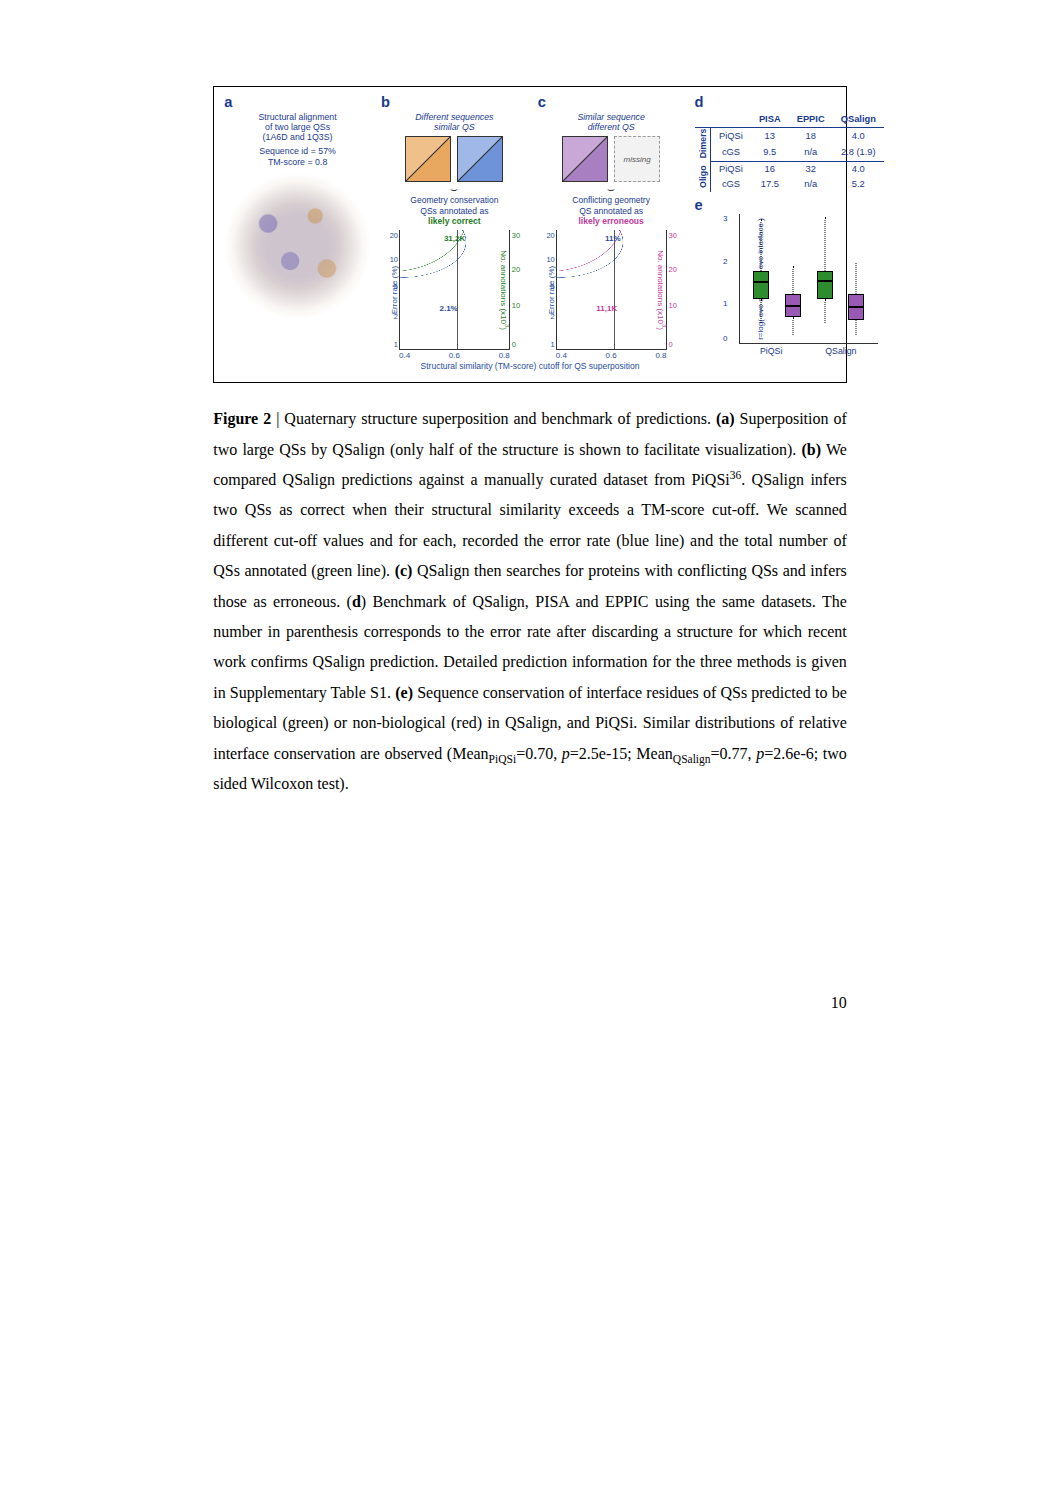a
Structural alignment
of two large QSs
(1A6D and 1Q3S)
Sequence id = 57%
TM-score = 0.8
b
Different sequences
similar QS
⌣
Geometry conservation
QSs annotated as
likely correct
31,2K
2.1%
20 10 5 2 1
30 20 10 0
Error rate (%)
No. annotations (x103)
0.40.60.8
c
Similar sequence
different QS
missing
⌣
Conflicting geometry
QS annotated as
likely erroneous
11%
11,1K
20 10 5 2 1
30 20 10 0
Error rate (%)
No. annotations (x103)
0.40.60.8
d
| | | PISA | EPPIC | QSalign |
| --- | --- | --- | --- | --- |
| Dimers | PiQSi | 13 | 18 | 4.0 |
| cGS | 9.5 | n/a | 2.8 (1.9) |
| Oligo | PiQSi | 16 | 32 | 4.0 |
| cGS | 17.5 | n/a | 5.2 |
e
r=log( evo surface / evo interface )
3 2 1 0
PiQSi QSalign
Structural similarity (TM-score) cutoff for QS superposition
Figure 2 | Quaternary structure superposition and benchmark of predictions. (a) Superposition of two large QSs by QSalign (only half of the structure is shown to facilitate visualization). (b) We compared QSalign predictions against a manually curated dataset from PiQSi36. QSalign infers two QSs as correct when their structural similarity exceeds a TM-score cut-off. We scanned different cut-off values and for each, recorded the error rate (blue line) and the total number of QSs annotated (green line). (c) QSalign then searches for proteins with conflicting QSs and infers those as erroneous. (d) Benchmark of QSalign, PISA and EPPIC using the same datasets. The number in parenthesis corresponds to the error rate after discarding a structure for which recent work confirms QSalign prediction. Detailed prediction information for the three methods is given in Supplementary Table S1. (e) Sequence conservation of interface residues of QSs predicted to be biological (green) or non-biological (red) in QSalign, and PiQSi. Similar distributions of relative interface conservation are observed (MeanPiQSi=0.70, p=2.5e-15; MeanQSalign=0.77, p=2.6e-6; two sided Wilcoxon test).
10